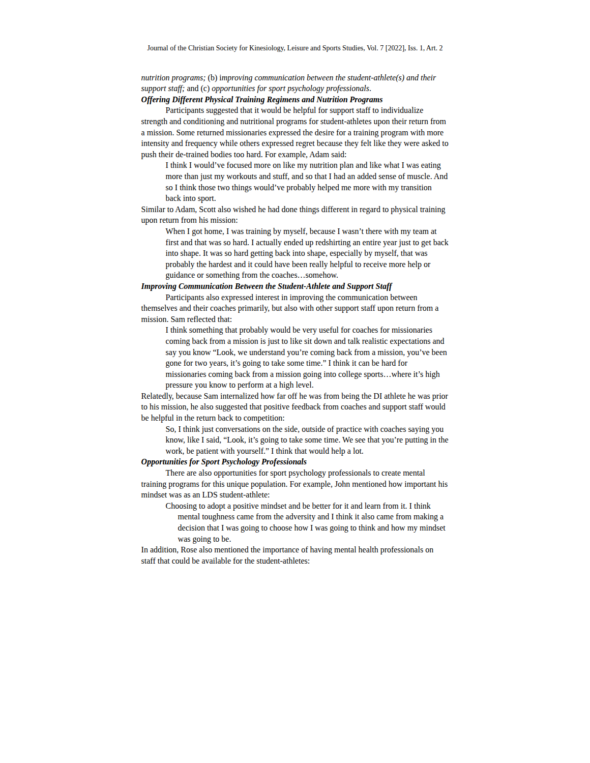Journal of the Christian Society for Kinesiology, Leisure and Sports Studies, Vol. 7 [2022], Iss. 1, Art. 2
nutrition programs; (b) improving communication between the student-athlete(s) and their support staff; and (c) opportunities for sport psychology professionals.
Offering Different Physical Training Regimens and Nutrition Programs
Participants suggested that it would be helpful for support staff to individualize strength and conditioning and nutritional programs for student-athletes upon their return from a mission. Some returned missionaries expressed the desire for a training program with more intensity and frequency while others expressed regret because they felt like they were asked to push their de-trained bodies too hard. For example, Adam said:
I think I would’ve focused more on like my nutrition plan and like what I was eating more than just my workouts and stuff, and so that I had an added sense of muscle. And so I think those two things would’ve probably helped me more with my transition back into sport.
Similar to Adam, Scott also wished he had done things different in regard to physical training upon return from his mission:
When I got home, I was training by myself, because I wasn’t there with my team at first and that was so hard. I actually ended up redshirting an entire year just to get back into shape. It was so hard getting back into shape, especially by myself, that was probably the hardest and it could have been really helpful to receive more help or guidance or something from the coaches…somehow.
Improving Communication Between the Student-Athlete and Support Staff
Participants also expressed interest in improving the communication between themselves and their coaches primarily, but also with other support staff upon return from a mission. Sam reflected that:
I think something that probably would be very useful for coaches for missionaries coming back from a mission is just to like sit down and talk realistic expectations and say you know “Look, we understand you’re coming back from a mission, you’ve been gone for two years, it’s going to take some time.” I think it can be hard for missionaries coming back from a mission going into college sports…where it’s high pressure you know to perform at a high level.
Relatedly, because Sam internalized how far off he was from being the DI athlete he was prior to his mission, he also suggested that positive feedback from coaches and support staff would be helpful in the return back to competition:
So, I think just conversations on the side, outside of practice with coaches saying you know, like I said, “Look, it’s going to take some time. We see that you’re putting in the work, be patient with yourself.” I think that would help a lot.
Opportunities for Sport Psychology Professionals
There are also opportunities for sport psychology professionals to create mental training programs for this unique population. For example, John mentioned how important his mindset was as an LDS student-athlete:
Choosing to adopt a positive mindset and be better for it and learn from it. I think mental toughness came from the adversity and I think it also came from making a decision that I was going to choose how I was going to think and how my mindset was going to be.
In addition, Rose also mentioned the importance of having mental health professionals on staff that could be available for the student-athletes: